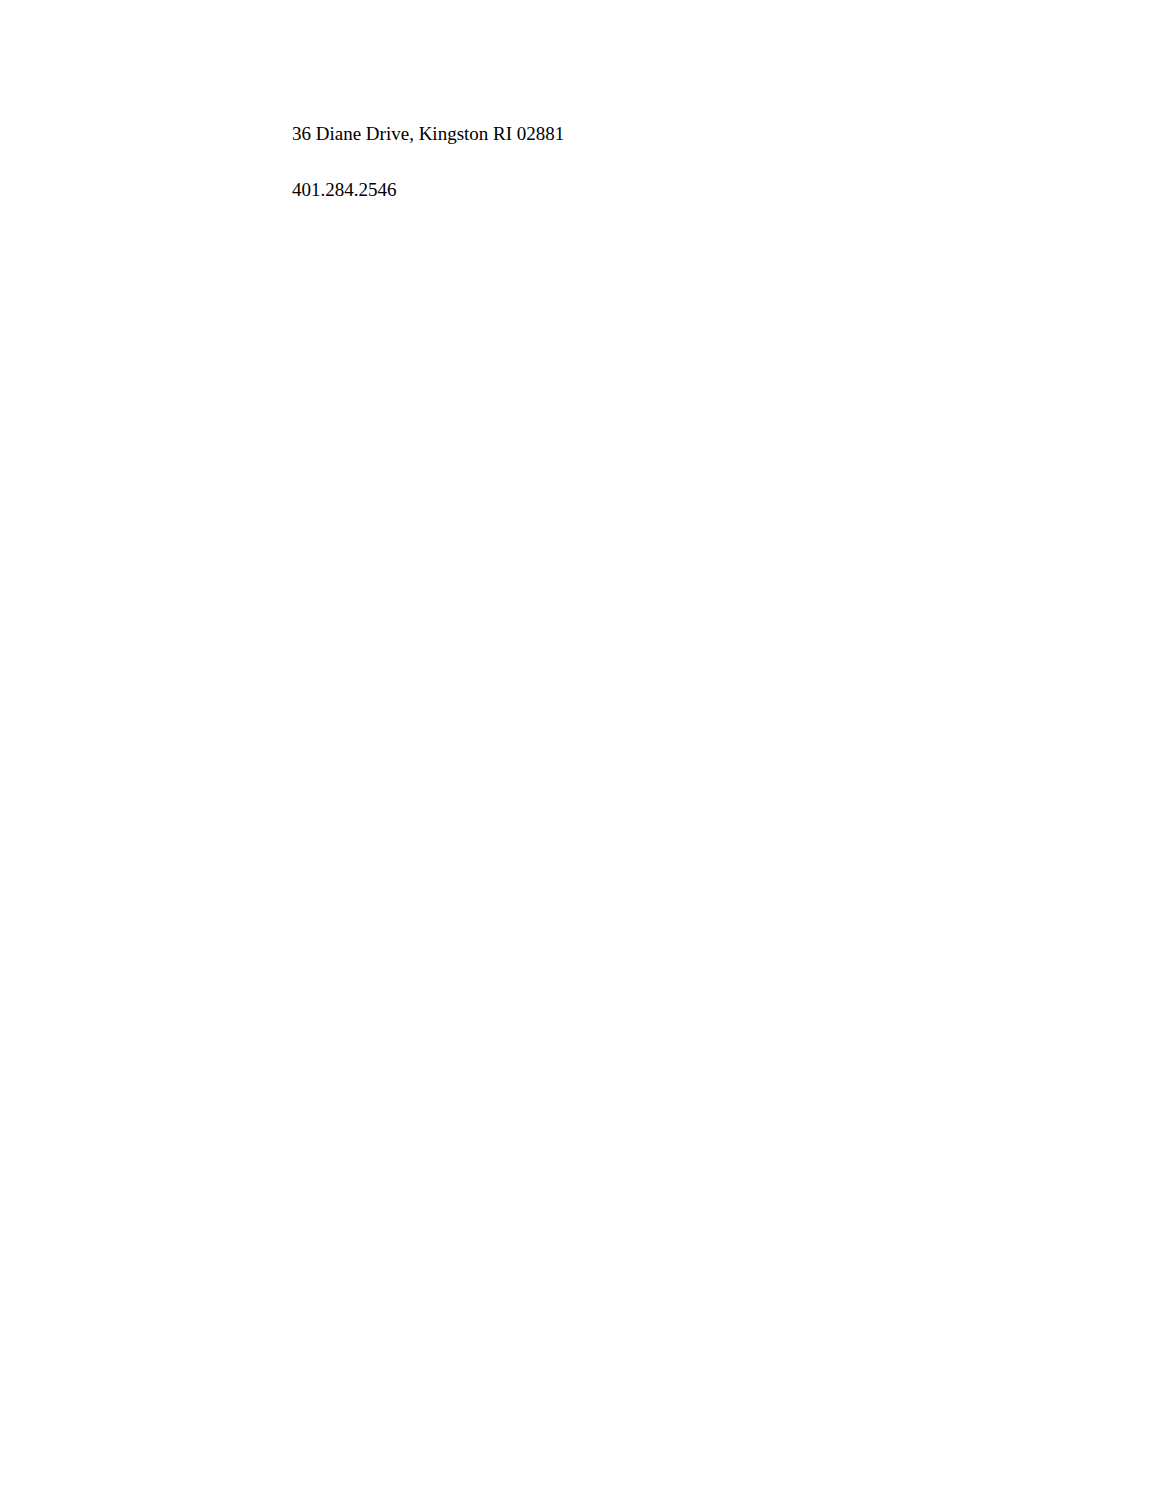36 Diane Drive, Kingston RI 02881
401.284.2546